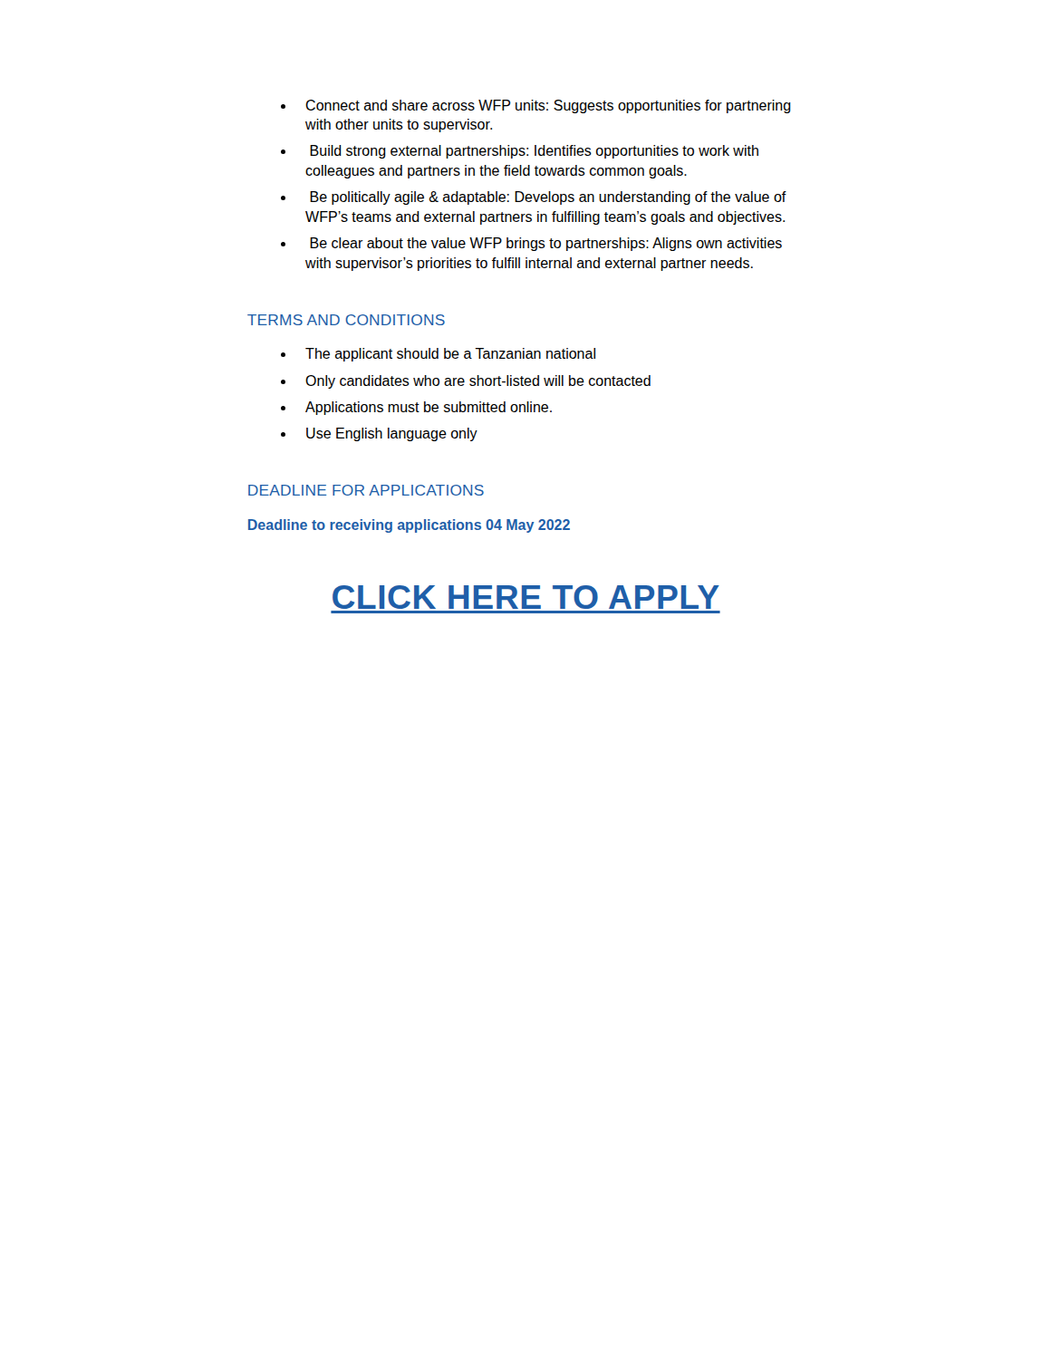Connect and share across WFP units: Suggests opportunities for partnering with other units to supervisor.
Build strong external partnerships: Identifies opportunities to work with colleagues and partners in the field towards common goals.
Be politically agile & adaptable: Develops an understanding of the value of WFP’s teams and external partners in fulfilling team’s goals and objectives.
Be clear about the value WFP brings to partnerships: Aligns own activities with supervisor’s priorities to fulfill internal and external partner needs.
TERMS AND CONDITIONS
The applicant should be a Tanzanian national
Only candidates who are short-listed will be contacted
Applications must be submitted online.
Use English language only
DEADLINE FOR APPLICATIONS
Deadline to receiving applications 04 May 2022
CLICK HERE TO APPLY